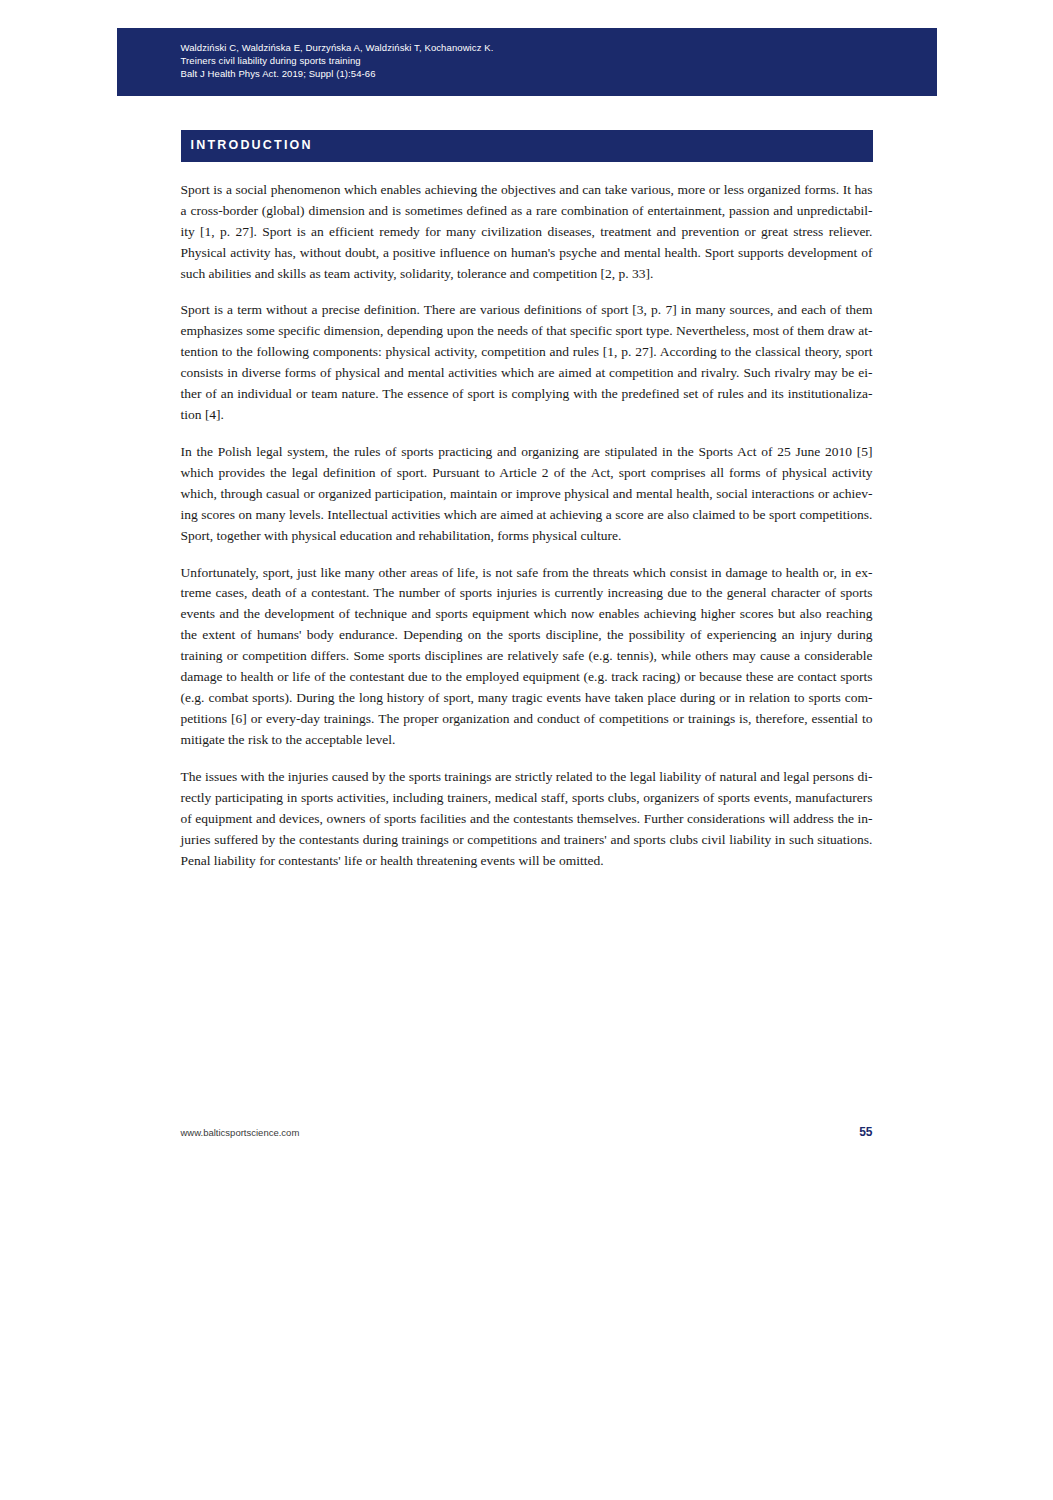Waldziński C, Waldzińska E, Durzyńska A, Waldziński T, Kochanowicz K.
Treiners civil liability during sports training
Balt J Health Phys Act. 2019; Suppl (1):54-66
INTRODUCTION
Sport is a social phenomenon which enables achieving the objectives and can take various, more or less organized forms. It has a cross-border (global) dimension and is sometimes defined as a rare combination of entertainment, passion and unpredictability [1, p. 27]. Sport is an efficient remedy for many civilization diseases, treatment and prevention or great stress reliever. Physical activity has, without doubt, a positive influence on human's psyche and mental health. Sport supports development of such abilities and skills as team activity, solidarity, tolerance and competition [2, p. 33].
Sport is a term without a precise definition. There are various definitions of sport [3, p. 7] in many sources, and each of them emphasizes some specific dimension, depending upon the needs of that specific sport type. Nevertheless, most of them draw attention to the following components: physical activity, competition and rules [1, p. 27]. According to the classical theory, sport consists in diverse forms of physical and mental activities which are aimed at competition and rivalry. Such rivalry may be either of an individual or team nature. The essence of sport is complying with the predefined set of rules and its institutionalization [4].
In the Polish legal system, the rules of sports practicing and organizing are stipulated in the Sports Act of 25 June 2010 [5] which provides the legal definition of sport. Pursuant to Article 2 of the Act, sport comprises all forms of physical activity which, through casual or organized participation, maintain or improve physical and mental health, social interactions or achieving scores on many levels. Intellectual activities which are aimed at achieving a score are also claimed to be sport competitions. Sport, together with physical education and rehabilitation, forms physical culture.
Unfortunately, sport, just like many other areas of life, is not safe from the threats which consist in damage to health or, in extreme cases, death of a contestant. The number of sports injuries is currently increasing due to the general character of sports events and the development of technique and sports equipment which now enables achieving higher scores but also reaching the extent of humans' body endurance. Depending on the sports discipline, the possibility of experiencing an injury during training or competition differs. Some sports disciplines are relatively safe (e.g. tennis), while others may cause a considerable damage to health or life of the contestant due to the employed equipment (e.g. track racing) or because these are contact sports (e.g. combat sports). During the long history of sport, many tragic events have taken place during or in relation to sports competitions [6] or every-day trainings. The proper organization and conduct of competitions or trainings is, therefore, essential to mitigate the risk to the acceptable level.
The issues with the injuries caused by the sports trainings are strictly related to the legal liability of natural and legal persons directly participating in sports activities, including trainers, medical staff, sports clubs, organizers of sports events, manufacturers of equipment and devices, owners of sports facilities and the contestants themselves. Further considerations will address the injuries suffered by the contestants during trainings or competitions and trainers' and sports clubs civil liability in such situations. Penal liability for contestants' life or health threatening events will be omitted.
www.balticsportscience.com 55